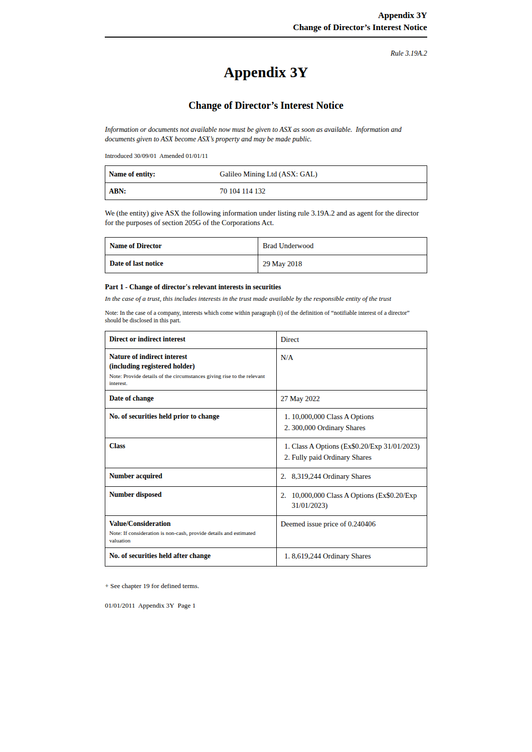Appendix 3Y
Change of Director’s Interest Notice
Rule 3.19A.2
Appendix 3Y
Change of Director’s Interest Notice
Information or documents not available now must be given to ASX as soon as available. Information and documents given to ASX become ASX’s property and may be made public.
Introduced 30/09/01 Amended 01/01/11
| Name of entity: | Galileo Mining Ltd (ASX: GAL) |
| ABN: | 70 104 114 132 |
We (the entity) give ASX the following information under listing rule 3.19A.2 and as agent for the director for the purposes of section 205G of the Corporations Act.
| Name of Director | Brad Underwood |
| Date of last notice | 29 May 2018 |
Part 1 - Change of director's relevant interests in securities
In the case of a trust, this includes interests in the trust made available by the responsible entity of the trust
Note: In the case of a company, interests which come within paragraph (i) of the definition of “notifiable interest of a director” should be disclosed in this part.
| Direct or indirect interest | Direct |
| Nature of indirect interest (including registered holder) Note: Provide details of the circumstances giving rise to the relevant interest. | N/A |
| Date of change | 27 May 2022 |
| No. of securities held prior to change | 10,000,000 Class A Options 300,000 Ordinary Shares |
| Class | Class A Options (Ex$0.20/Exp 31/01/2023) Fully paid Ordinary Shares |
| Number acquired | 8,319,244 Ordinary Shares |
| Number disposed | 10,000,000 Class A Options (Ex$0.20/Exp 31/01/2023) |
| Value/Consideration Note: If consideration is non-cash, provide details and estimated valuation | Deemed issue price of 0.240406 |
| No. of securities held after change | 8,619,244 Ordinary Shares |
+ See chapter 19 for defined terms.
01/01/2011 Appendix 3Y Page 1